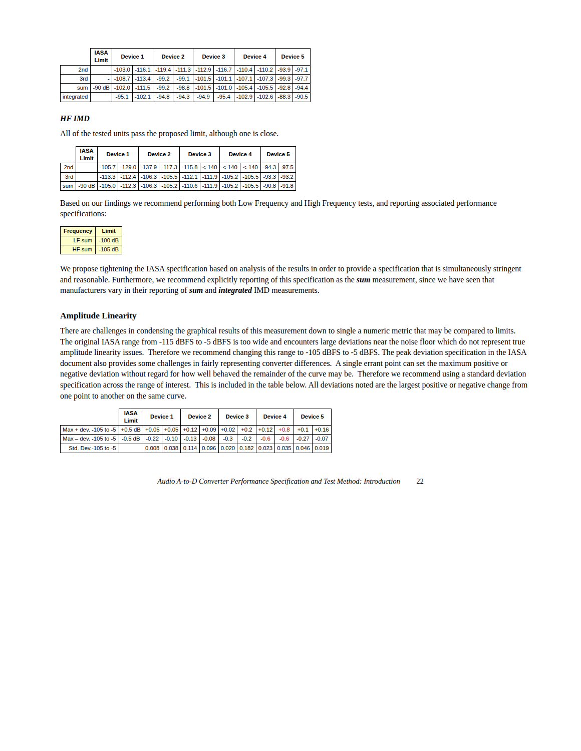| | IASA Limit | Device 1 | Device 2 | Device 3 | Device 4 | Device 5 |
| 2nd | | -103.0 | -116.1 | -119.4 | -111.3 | -112.9 | -116.7 | -110.4 | -110.2 | -93.9 | -97.1 |
| 3rd | - | -108.7 | -113.4 | -99.2 | -99.1 | -101.5 | -101.1 | -107.1 | -107.3 | -99.3 | -97.7 |
| sum | -90 dB | -102.0 | -111.5 | -99.2 | -98.8 | -101.5 | -101.0 | -105.4 | -105.5 | -92.8 | -94.4 |
| integrated | | -95.1 | -102.1 | -94.8 | -94.3 | -94.9 | -95.4 | -102.9 | -102.6 | -88.3 | -90.5 |
HF IMD
All of the tested units pass the proposed limit, although one is close.
| | IASA Limit | Device 1 | Device 2 | Device 3 | Device 4 | Device 5 |
| 2nd | | -105.7 | -129.0 | -137.9 | -117.3 | -115.8 | <-140 | <-140 | <-140 | -94.3 | -97.5 |
| 3rd | | -113.3 | -112.4 | -106.3 | -105.5 | -112.1 | -111.9 | -105.2 | -105.5 | -93.3 | -93.2 |
| sum | -90 dB | -105.0 | -112.3 | -106.3 | -105.2 | -110.6 | -111.9 | -105.2 | -105.5 | -90.8 | -91.8 |
Based on our findings we recommend performing both Low Frequency and High Frequency tests, and reporting associated performance specifications:
| Frequency | Limit |
| --- | --- |
| LF sum | -100 dB |
| HF sum | -105 dB |
We propose tightening the IASA specification based on analysis of the results in order to provide a specification that is simultaneously stringent and reasonable. Furthermore, we recommend explicitly reporting of this specification as the sum measurement, since we have seen that manufacturers vary in their reporting of sum and integrated IMD measurements.
Amplitude Linearity
There are challenges in condensing the graphical results of this measurement down to single a numeric metric that may be compared to limits. The original IASA range from -115 dBFS to -5 dBFS is too wide and encounters large deviations near the noise floor which do not represent true amplitude linearity issues. Therefore we recommend changing this range to -105 dBFS to -5 dBFS. The peak deviation specification in the IASA document also provides some challenges in fairly representing converter differences. A single errant point can set the maximum positive or negative deviation without regard for how well behaved the remainder of the curve may be. Therefore we recommend using a standard deviation specification across the range of interest. This is included in the table below. All deviations noted are the largest positive or negative change from one point to another on the same curve.
| | IASA Limit | Device 1 | Device 2 | Device 3 | Device 4 | Device 5 |
| Max + dev. -105 to -5 | +0.5 dB | +0.05 | +0.05 | +0.12 | +0.09 | +0.02 | +0.2 | +0.12 | +0.8 | +0.1 | +0.16 |
| Max – dev. -105 to -5 | -0.5 dB | -0.22 | -0.10 | -0.13 | -0.08 | -0.3 | -0.2 | -0.6 | -0.6 | -0.27 | -0.07 |
| Std. Dev.-105 to -5 | | 0.008 | 0.038 | 0.114 | 0.096 | 0.020 | 0.182 | 0.023 | 0.035 | 0.046 | 0.019 |
Audio A-to-D Converter Performance Specification and Test Method: Introduction22